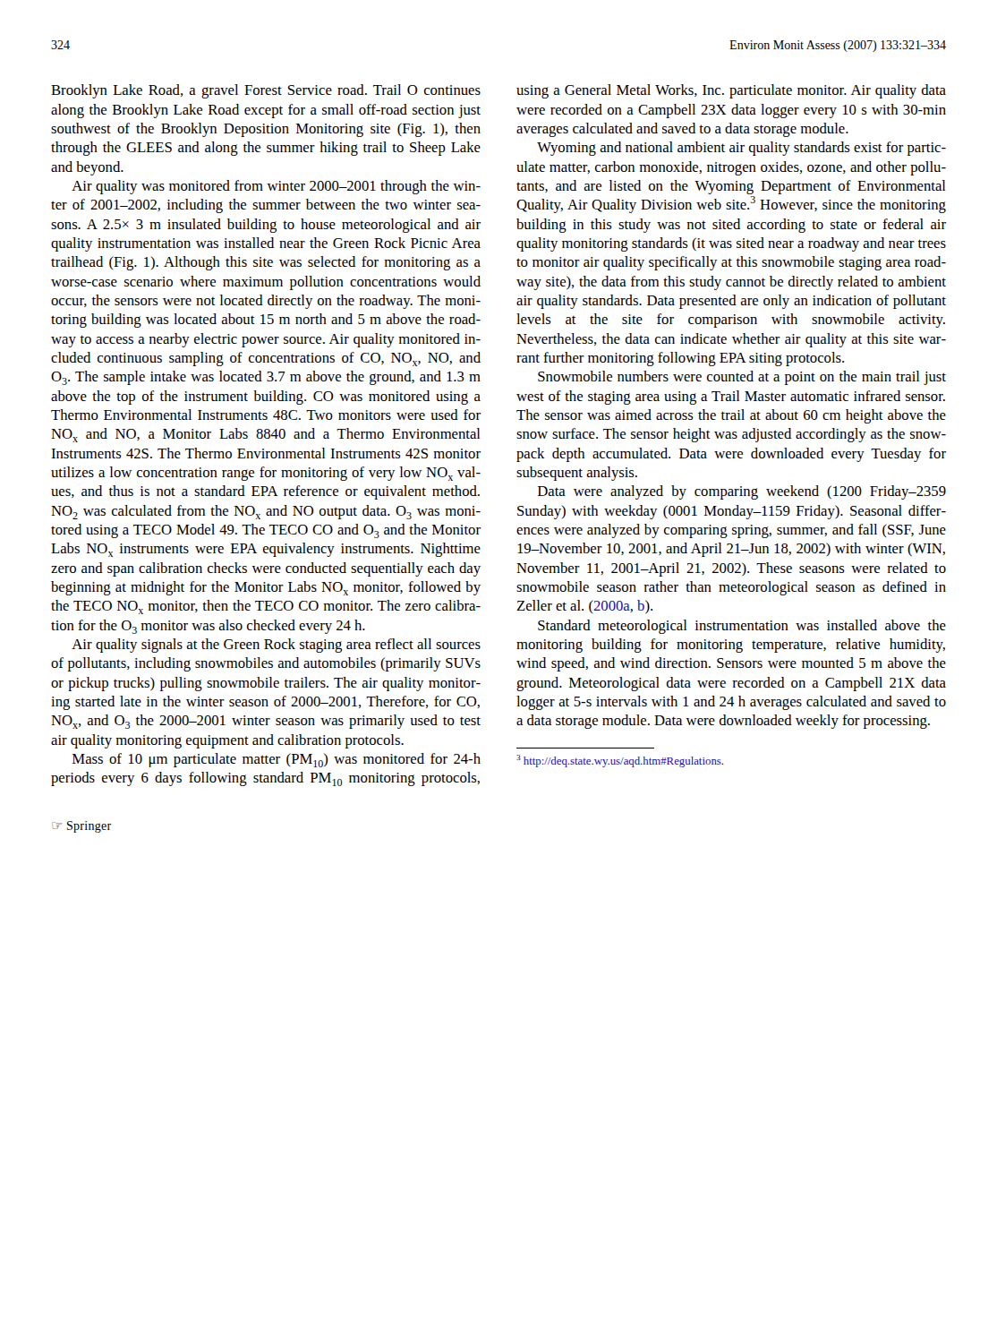324 Environ Monit Assess (2007) 133:321–334
Brooklyn Lake Road, a gravel Forest Service road. Trail O continues along the Brooklyn Lake Road except for a small off-road section just southwest of the Brooklyn Deposition Monitoring site (Fig. 1), then through the GLEES and along the summer hiking trail to Sheep Lake and beyond.
Air quality was monitored from winter 2000–2001 through the winter of 2001–2002, including the summer between the two winter seasons. A 2.5× 3 m insulated building to house meteorological and air quality instrumentation was installed near the Green Rock Picnic Area trailhead (Fig. 1). Although this site was selected for monitoring as a worse-case scenario where maximum pollution concentrations would occur, the sensors were not located directly on the roadway. The monitoring building was located about 15 m north and 5 m above the roadway to access a nearby electric power source. Air quality monitored included continuous sampling of concentrations of CO, NOx, NO, and O3. The sample intake was located 3.7 m above the ground, and 1.3 m above the top of the instrument building. CO was monitored using a Thermo Environmental Instruments 48C. Two monitors were used for NOx and NO, a Monitor Labs 8840 and a Thermo Environmental Instruments 42S. The Thermo Environmental Instruments 42S monitor utilizes a low concentration range for monitoring of very low NOx values, and thus is not a standard EPA reference or equivalent method. NO2 was calculated from the NOx and NO output data. O3 was monitored using a TECO Model 49. The TECO CO and O3 and the Monitor Labs NOx instruments were EPA equivalency instruments. Nighttime zero and span calibration checks were conducted sequentially each day beginning at midnight for the Monitor Labs NOx monitor, followed by the TECO NOx monitor, then the TECO CO monitor. The zero calibration for the O3 monitor was also checked every 24 h.
Air quality signals at the Green Rock staging area reflect all sources of pollutants, including snowmobiles and automobiles (primarily SUVs or pickup trucks) pulling snowmobile trailers. The air quality monitoring started late in the winter season of 2000–2001, Therefore, for CO, NOx, and O3 the 2000–2001 winter season was primarily used to test air quality monitoring equipment and calibration protocols.
Mass of 10 μm particulate matter (PM10) was monitored for 24-h periods every 6 days following standard PM10 monitoring protocols, using a General Metal Works, Inc. particulate monitor. Air quality data were recorded on a Campbell 23X data logger every 10 s with 30-min averages calculated and saved to a data storage module.
Wyoming and national ambient air quality standards exist for particulate matter, carbon monoxide, nitrogen oxides, ozone, and other pollutants, and are listed on the Wyoming Department of Environmental Quality, Air Quality Division web site.3 However, since the monitoring building in this study was not sited according to state or federal air quality monitoring standards (it was sited near a roadway and near trees to monitor air quality specifically at this snowmobile staging area roadway site), the data from this study cannot be directly related to ambient air quality standards. Data presented are only an indication of pollutant levels at the site for comparison with snowmobile activity. Nevertheless, the data can indicate whether air quality at this site warrant further monitoring following EPA siting protocols.
Snowmobile numbers were counted at a point on the main trail just west of the staging area using a Trail Master automatic infrared sensor. The sensor was aimed across the trail at about 60 cm height above the snow surface. The sensor height was adjusted accordingly as the snowpack depth accumulated. Data were downloaded every Tuesday for subsequent analysis.
Data were analyzed by comparing weekend (1200 Friday–2359 Sunday) with weekday (0001 Monday–1159 Friday). Seasonal differences were analyzed by comparing spring, summer, and fall (SSF, June 19–November 10, 2001, and April 21–Jun 18, 2002) with winter (WIN, November 11, 2001–April 21, 2002). These seasons were related to snowmobile season rather than meteorological season as defined in Zeller et al. (2000a, b).
Standard meteorological instrumentation was installed above the monitoring building for monitoring temperature, relative humidity, wind speed, and wind direction. Sensors were mounted 5 m above the ground. Meteorological data were recorded on a Campbell 21X data logger at 5-s intervals with 1 and 24 h averages calculated and saved to a data storage module. Data were downloaded weekly for processing.
3 http://deq.state.wy.us/aqd.htm#Regulations.
☞Springer